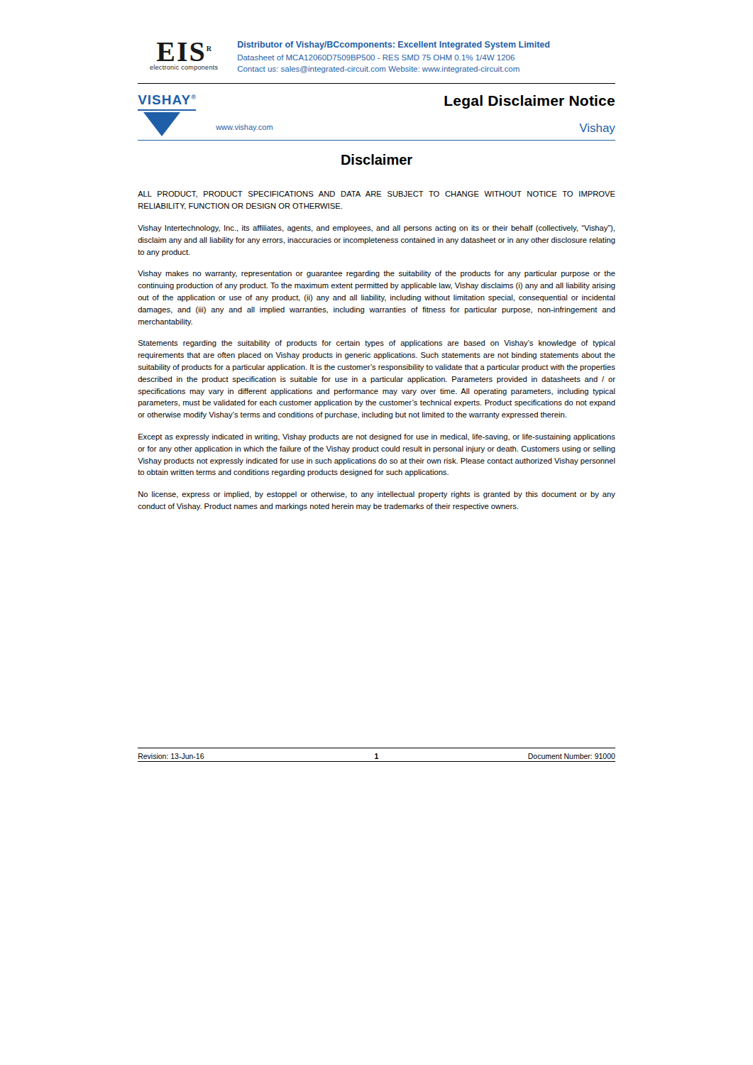EISR
electronic components
Distributor of Vishay/BCcomponents: Excellent Integrated System Limited
Datasheet of MCA12060D7509BP500 - RES SMD 75 OHM 0.1% 1/4W 1206
Contact us: sales@integrated-circuit.com Website: www.integrated-circuit.com
VISHAY®
Legal Disclaimer Notice
www.vishay.com
Vishay
Disclaimer
ALL PRODUCT, PRODUCT SPECIFICATIONS AND DATA ARE SUBJECT TO CHANGE WITHOUT NOTICE TO IMPROVE RELIABILITY, FUNCTION OR DESIGN OR OTHERWISE.
Vishay Intertechnology, Inc., its affiliates, agents, and employees, and all persons acting on its or their behalf (collectively, “Vishay”), disclaim any and all liability for any errors, inaccuracies or incompleteness contained in any datasheet or in any other disclosure relating to any product.
Vishay makes no warranty, representation or guarantee regarding the suitability of the products for any particular purpose or the continuing production of any product. To the maximum extent permitted by applicable law, Vishay disclaims (i) any and all liability arising out of the application or use of any product, (ii) any and all liability, including without limitation special, consequential or incidental damages, and (iii) any and all implied warranties, including warranties of fitness for particular purpose, non-infringement and merchantability.
Statements regarding the suitability of products for certain types of applications are based on Vishay’s knowledge of typical requirements that are often placed on Vishay products in generic applications. Such statements are not binding statements about the suitability of products for a particular application. It is the customer’s responsibility to validate that a particular product with the properties described in the product specification is suitable for use in a particular application. Parameters provided in datasheets and / or specifications may vary in different applications and performance may vary over time. All operating parameters, including typical parameters, must be validated for each customer application by the customer’s technical experts. Product specifications do not expand or otherwise modify Vishay’s terms and conditions of purchase, including but not limited to the warranty expressed therein.
Except as expressly indicated in writing, Vishay products are not designed for use in medical, life-saving, or life-sustaining applications or for any other application in which the failure of the Vishay product could result in personal injury or death. Customers using or selling Vishay products not expressly indicated for use in such applications do so at their own risk. Please contact authorized Vishay personnel to obtain written terms and conditions regarding products designed for such applications.
No license, express or implied, by estoppel or otherwise, to any intellectual property rights is granted by this document or by any conduct of Vishay. Product names and markings noted herein may be trademarks of their respective owners.
Revision: 13-Jun-16
1
Document Number: 91000